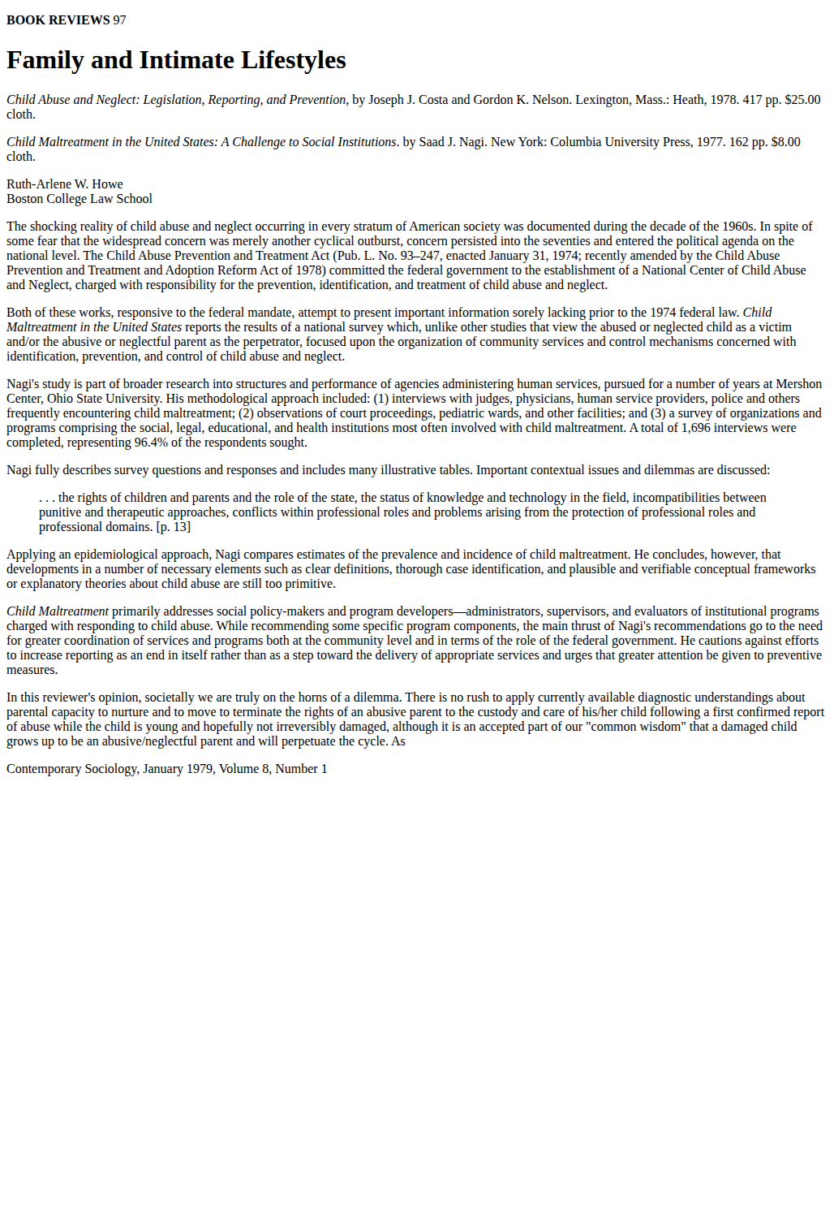BOOK REVIEWS 97
Family and Intimate Lifestyles
Child Abuse and Neglect: Legislation, Reporting, and Prevention, by Joseph J. Costa and Gordon K. Nelson. Lexington, Mass.: Heath, 1978. 417 pp. $25.00 cloth.
Child Maltreatment in the United States: A Challenge to Social Institutions. by Saad J. Nagi. New York: Columbia University Press, 1977. 162 pp. $8.00 cloth.
Ruth-Arlene W. Howe
Boston College Law School
The shocking reality of child abuse and neglect occurring in every stratum of American society was documented during the decade of the 1960s. In spite of some fear that the widespread concern was merely another cyclical outburst, concern persisted into the seventies and entered the political agenda on the national level. The Child Abuse Prevention and Treatment Act (Pub. L. No. 93–247, enacted January 31, 1974; recently amended by the Child Abuse Prevention and Treatment and Adoption Reform Act of 1978) committed the federal government to the establishment of a National Center of Child Abuse and Neglect, charged with responsibility for the prevention, identification, and treatment of child abuse and neglect.
Both of these works, responsive to the federal mandate, attempt to present important information sorely lacking prior to the 1974 federal law. Child Maltreatment in the United States reports the results of a national survey which, unlike other studies that view the abused or neglected child as a victim and/or the abusive or neglectful parent as the perpetrator, focused upon the organization of community services and control mechanisms concerned with identification, prevention, and control of child abuse and neglect.
Nagi's study is part of broader research into structures and performance of agencies administering human services, pursued for a number of years at Mershon Center, Ohio State University. His methodological approach included: (1) interviews with judges, physicians, human service providers, police and others frequently encountering child maltreatment; (2) observations of court proceedings, pediatric wards, and other facilities; and (3) a survey of organizations and programs comprising the social, legal, educational, and health institutions most often involved with child maltreatment. A total of 1,696 interviews were completed, representing 96.4% of the respondents sought.
Nagi fully describes survey questions and responses and includes many illustrative tables. Important contextual issues and dilemmas are discussed:
. . . the rights of children and parents and the role of the state, the status of knowledge and technology in the field, incompatibilities between punitive and therapeutic approaches, conflicts within professional roles and problems arising from the protection of professional roles and professional domains. [p. 13]
Applying an epidemiological approach, Nagi compares estimates of the prevalence and incidence of child maltreatment. He concludes, however, that developments in a number of necessary elements such as clear definitions, thorough case identification, and plausible and verifiable conceptual frameworks or explanatory theories about child abuse are still too primitive.
Child Maltreatment primarily addresses social policy-makers and program developers—administrators, supervisors, and evaluators of institutional programs charged with responding to child abuse. While recommending some specific program components, the main thrust of Nagi's recommendations go to the need for greater coordination of services and programs both at the community level and in terms of the role of the federal government. He cautions against efforts to increase reporting as an end in itself rather than as a step toward the delivery of appropriate services and urges that greater attention be given to preventive measures.
In this reviewer's opinion, societally we are truly on the horns of a dilemma. There is no rush to apply currently available diagnostic understandings about parental capacity to nurture and to move to terminate the rights of an abusive parent to the custody and care of his/her child following a first confirmed report of abuse while the child is young and hopefully not irreversibly damaged, although it is an accepted part of our "common wisdom" that a damaged child grows up to be an abusive/neglectful parent and will perpetuate the cycle. As
Contemporary Sociology, January 1979, Volume 8, Number 1